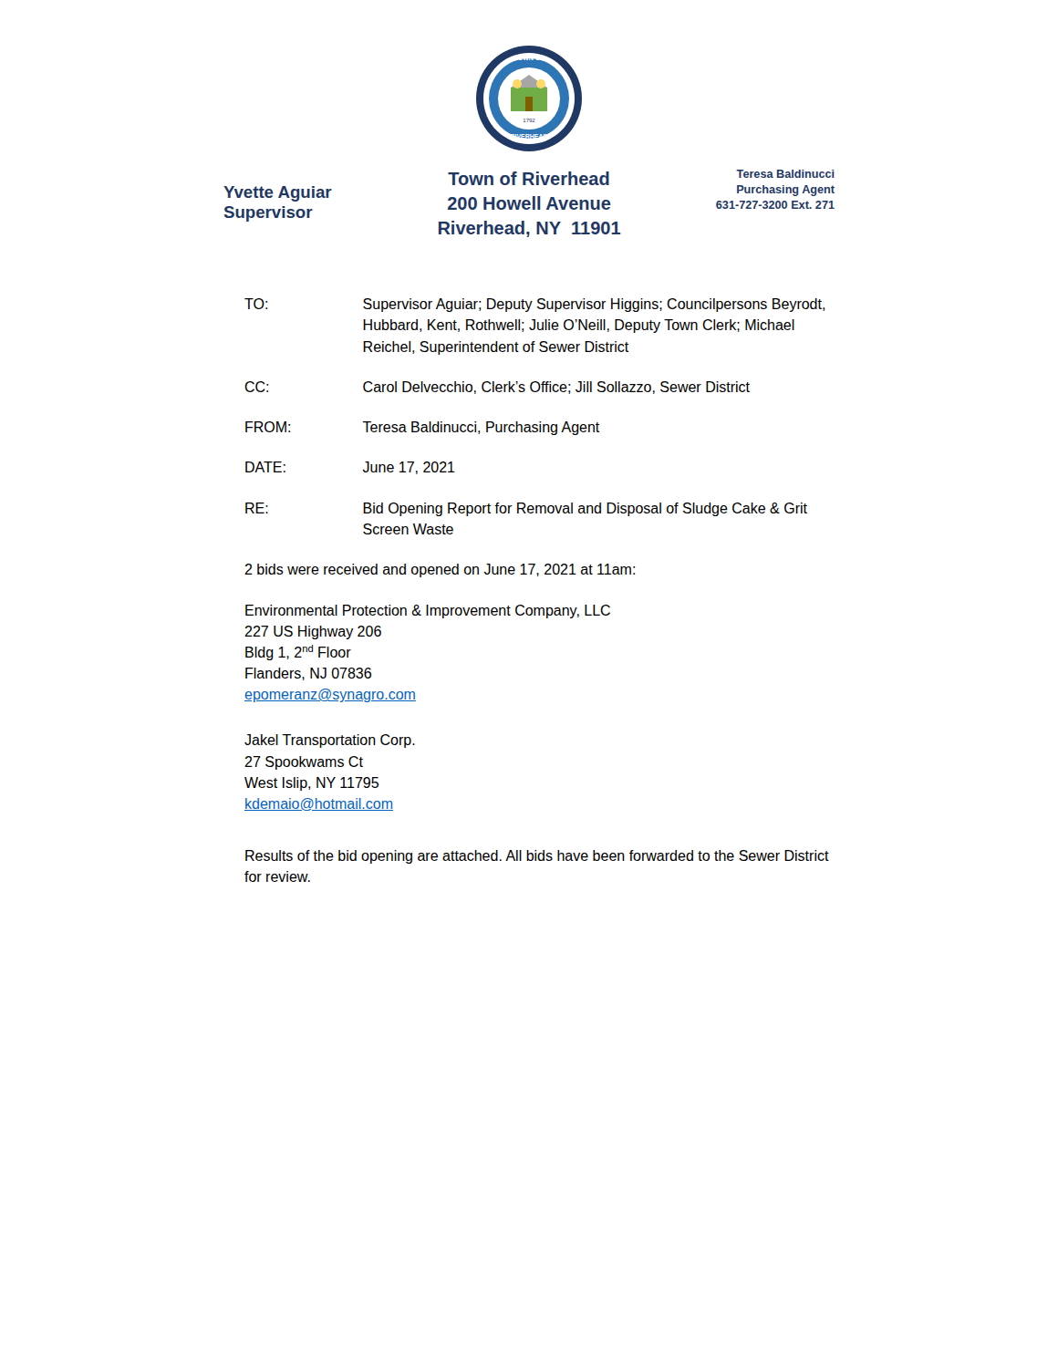1792 RIVERHEAD TOWN OF
| Yvette Aguiar Supervisor | Town of Riverhead 200 Howell Avenue Riverhead, NY 11901 | Teresa Baldinucci Purchasing Agent 631-727-3200 Ext. 271 |
TO:
Supervisor Aguiar; Deputy Supervisor Higgins; Councilpersons Beyrodt, Hubbard, Kent, Rothwell; Julie O’Neill, Deputy Town Clerk; Michael Reichel, Superintendent of Sewer District
CC:
Carol Delvecchio, Clerk’s Office; Jill Sollazzo, Sewer District
FROM:
Teresa Baldinucci, Purchasing Agent
DATE:
June 17, 2021
RE:
Bid Opening Report for Removal and Disposal of Sludge Cake & Grit Screen Waste
2 bids were received and opened on June 17, 2021 at 11am:
Environmental Protection & Improvement Company, LLC
227 US Highway 206
Bldg 1, 2nd Floor
Flanders, NJ 07836
epomeranz@synagro.com
Jakel Transportation Corp.
27 Spookwams Ct
West Islip, NY 11795
kdemaio@hotmail.com
Results of the bid opening are attached. All bids have been forwarded to the Sewer District for review.